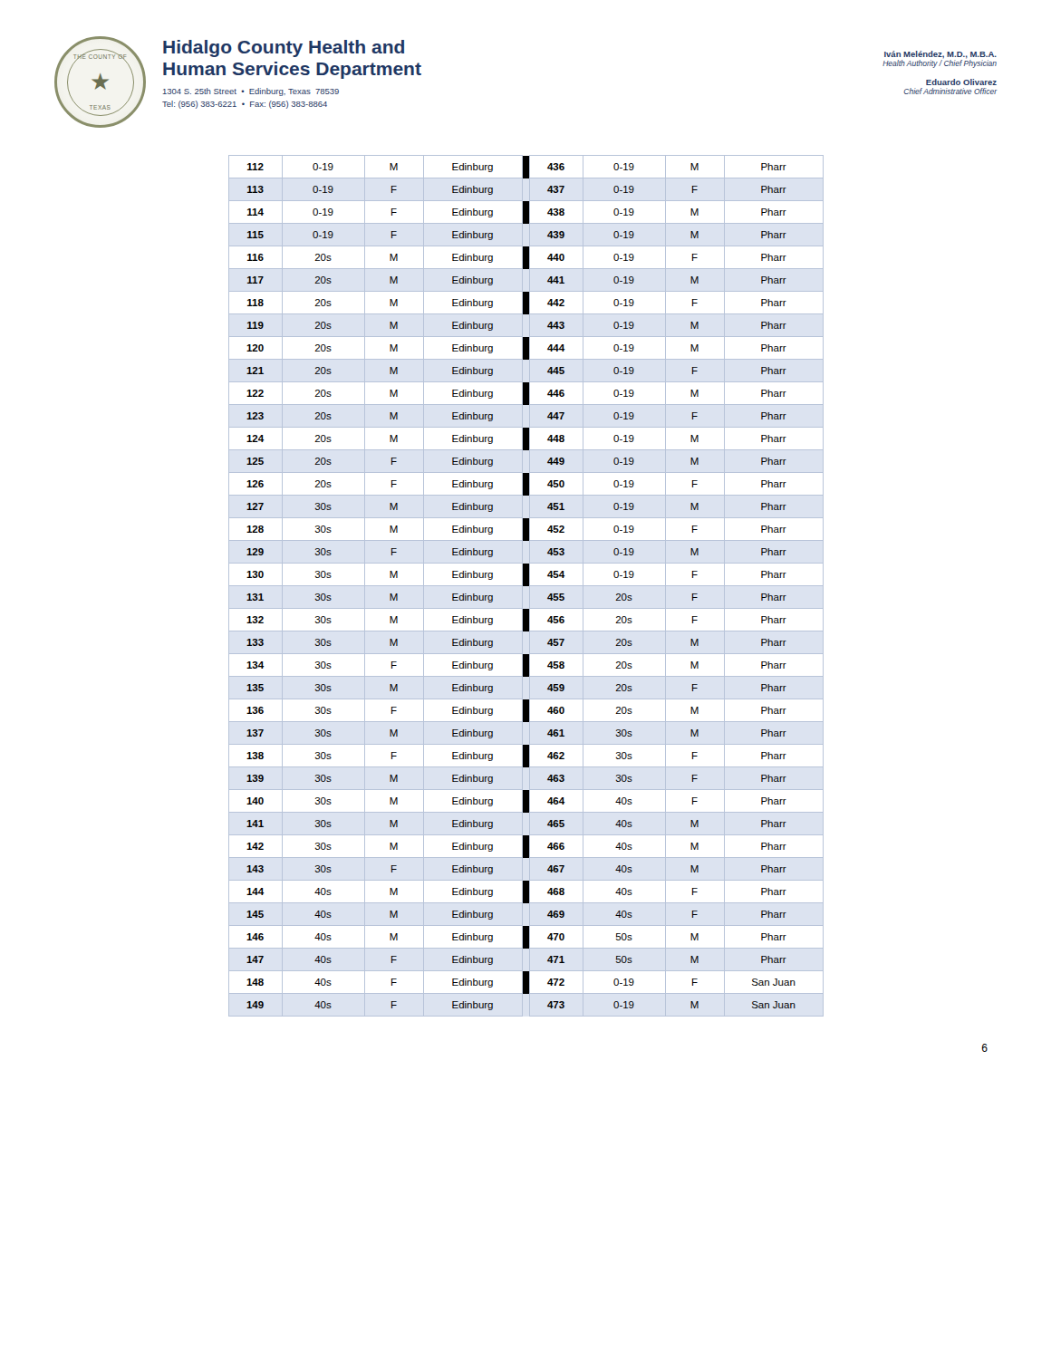THE COUNTY OF
★
TEXAS
Hidalgo County Health and
Human Services Department
1304 S. 25th Street • Edinburg, Texas 78539
Tel: (956) 383-6221 • Fax: (956) 383-8864
Iván Meléndez, M.D., M.B.A.
Health Authority / Chief Physician
Eduardo Olivarez
Chief Administrative Officer
| 112 | 0-19 | M | Edinburg | | 436 | 0-19 | M | Pharr |
| 113 | 0-19 | F | Edinburg | | 437 | 0-19 | F | Pharr |
| 114 | 0-19 | F | Edinburg | | 438 | 0-19 | M | Pharr |
| 115 | 0-19 | F | Edinburg | | 439 | 0-19 | M | Pharr |
| 116 | 20s | M | Edinburg | | 440 | 0-19 | F | Pharr |
| 117 | 20s | M | Edinburg | | 441 | 0-19 | M | Pharr |
| 118 | 20s | M | Edinburg | | 442 | 0-19 | F | Pharr |
| 119 | 20s | M | Edinburg | | 443 | 0-19 | M | Pharr |
| 120 | 20s | M | Edinburg | | 444 | 0-19 | M | Pharr |
| 121 | 20s | M | Edinburg | | 445 | 0-19 | F | Pharr |
| 122 | 20s | M | Edinburg | | 446 | 0-19 | M | Pharr |
| 123 | 20s | M | Edinburg | | 447 | 0-19 | F | Pharr |
| 124 | 20s | M | Edinburg | | 448 | 0-19 | M | Pharr |
| 125 | 20s | F | Edinburg | | 449 | 0-19 | M | Pharr |
| 126 | 20s | F | Edinburg | | 450 | 0-19 | F | Pharr |
| 127 | 30s | M | Edinburg | | 451 | 0-19 | M | Pharr |
| 128 | 30s | M | Edinburg | | 452 | 0-19 | F | Pharr |
| 129 | 30s | F | Edinburg | | 453 | 0-19 | M | Pharr |
| 130 | 30s | M | Edinburg | | 454 | 0-19 | F | Pharr |
| 131 | 30s | M | Edinburg | | 455 | 20s | F | Pharr |
| 132 | 30s | M | Edinburg | | 456 | 20s | F | Pharr |
| 133 | 30s | M | Edinburg | | 457 | 20s | M | Pharr |
| 134 | 30s | F | Edinburg | | 458 | 20s | M | Pharr |
| 135 | 30s | M | Edinburg | | 459 | 20s | F | Pharr |
| 136 | 30s | F | Edinburg | | 460 | 20s | M | Pharr |
| 137 | 30s | M | Edinburg | | 461 | 30s | M | Pharr |
| 138 | 30s | F | Edinburg | | 462 | 30s | F | Pharr |
| 139 | 30s | M | Edinburg | | 463 | 30s | F | Pharr |
| 140 | 30s | M | Edinburg | | 464 | 40s | F | Pharr |
| 141 | 30s | M | Edinburg | | 465 | 40s | M | Pharr |
| 142 | 30s | M | Edinburg | | 466 | 40s | M | Pharr |
| 143 | 30s | F | Edinburg | | 467 | 40s | M | Pharr |
| 144 | 40s | M | Edinburg | | 468 | 40s | F | Pharr |
| 145 | 40s | M | Edinburg | | 469 | 40s | F | Pharr |
| 146 | 40s | M | Edinburg | | 470 | 50s | M | Pharr |
| 147 | 40s | F | Edinburg | | 471 | 50s | M | Pharr |
| 148 | 40s | F | Edinburg | | 472 | 0-19 | F | San Juan |
| 149 | 40s | F | Edinburg | | 473 | 0-19 | M | San Juan |
6